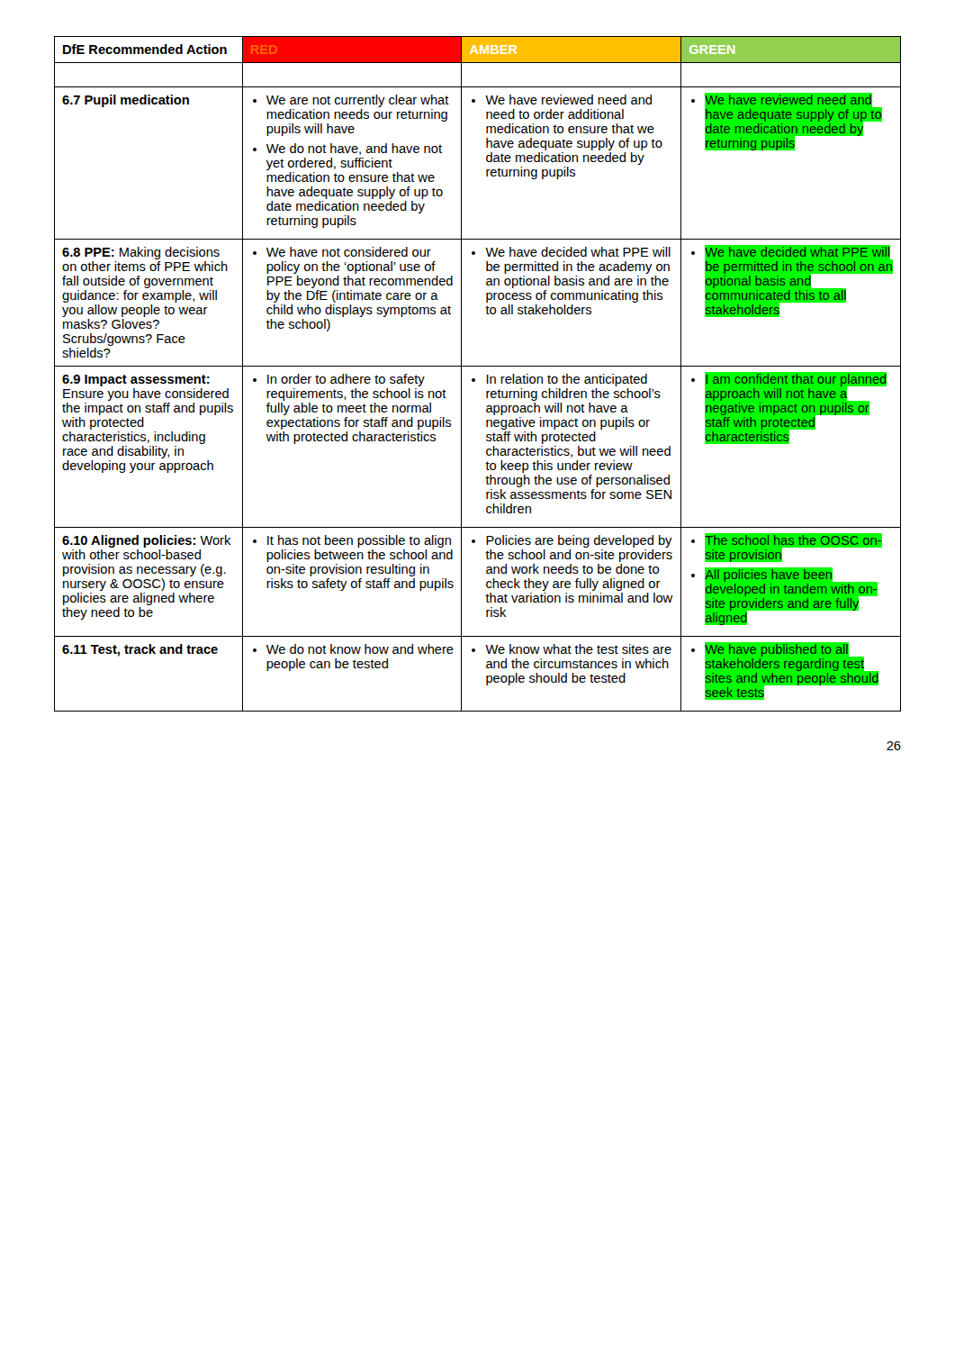| DfE Recommended Action | RED | AMBER | GREEN |
| --- | --- | --- | --- |
| 6.7 Pupil medication | We are not currently clear what medication needs our returning pupils will have We do not have, and have not yet ordered, sufficient medication to ensure that we have adequate supply of up to date medication needed by returning pupils | We have reviewed need and need to order additional medication to ensure that we have adequate supply of up to date medication needed by returning pupils | We have reviewed need and have adequate supply of up to date medication needed by returning pupils |
| 6.8 PPE: Making decisions on other items of PPE which fall outside of government guidance: for example, will you allow people to wear masks? Gloves? Scrubs/gowns? Face shields? | We have not considered our policy on the ‘optional’ use of PPE beyond that recommended by the DfE (intimate care or a child who displays symptoms at the school) | We have decided what PPE will be permitted in the academy on an optional basis and are in the process of communicating this to all stakeholders | We have decided what PPE will be permitted in the school on an optional basis and communicated this to all stakeholders |
| 6.9 Impact assessment: Ensure you have considered the impact on staff and pupils with protected characteristics, including race and disability, in developing your approach | In order to adhere to safety requirements, the school is not fully able to meet the normal expectations for staff and pupils with protected characteristics | In relation to the anticipated returning children the school’s approach will not have a negative impact on pupils or staff with protected characteristics, but we will need to keep this under review through the use of personalised risk assessments for some SEN children | I am confident that our planned approach will not have a negative impact on pupils or staff with protected characteristics |
| 6.10 Aligned policies: Work with other school-based provision as necessary (e.g. nursery & OOSC) to ensure policies are aligned where they need to be | It has not been possible to align policies between the school and on-site provision resulting in risks to safety of staff and pupils | Policies are being developed by the school and on-site providers and work needs to be done to check they are fully aligned or that variation is minimal and low risk | The school has the OOSC on-site provision All policies have been developed in tandem with on-site providers and are fully aligned |
| 6.11 Test, track and trace | We do not know how and where people can be tested | We know what the test sites are and the circumstances in which people should be tested | We have published to all stakeholders regarding test sites and when people should seek tests |
26